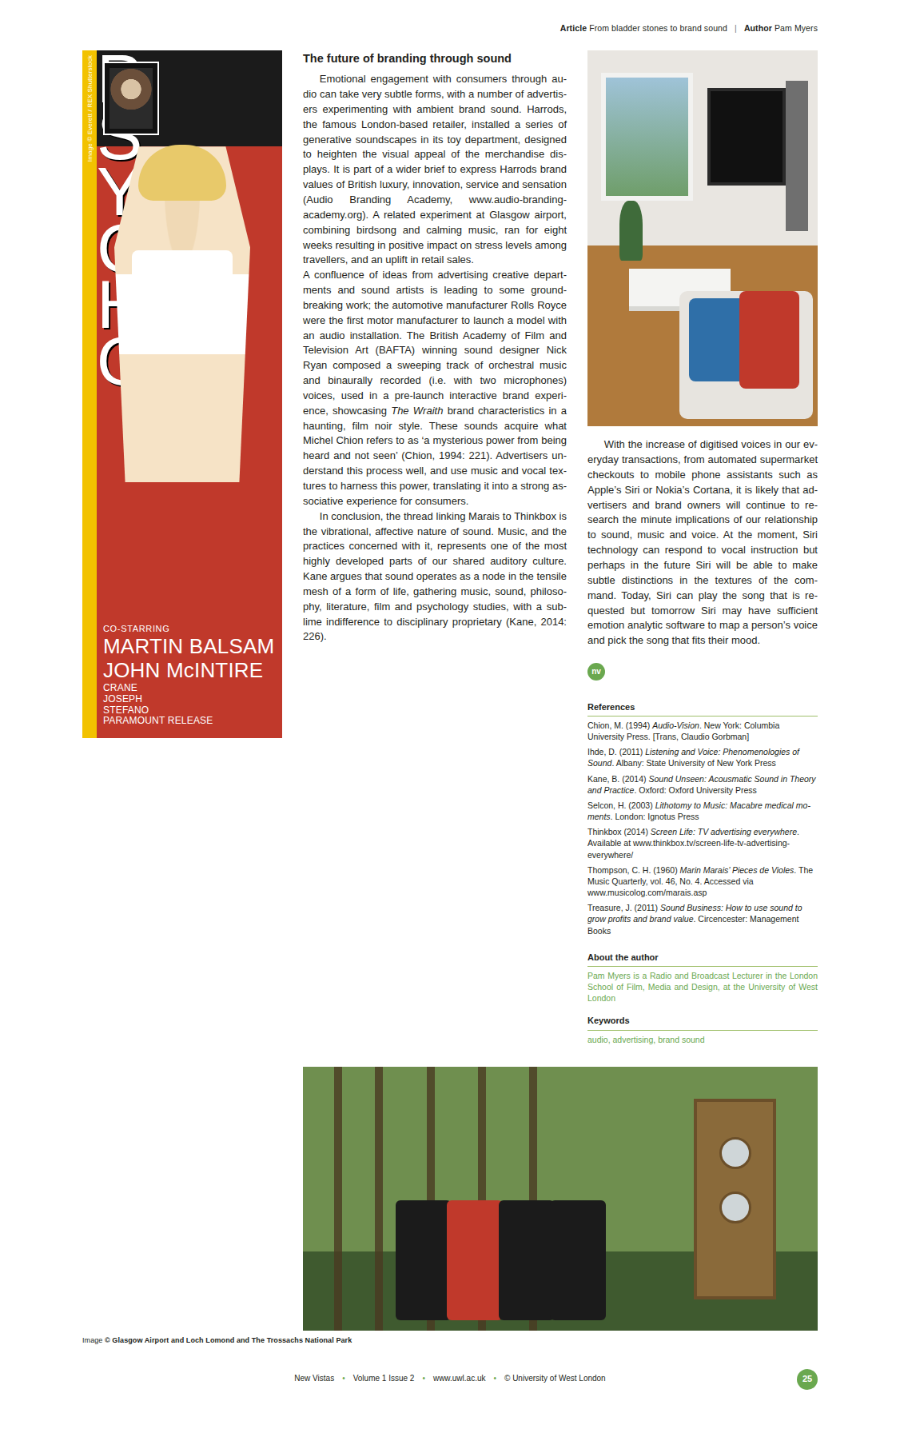Article From bladder stones to brand sound | Author Pam Myers
P
S
Y
C
H
O
CO-STARRING
MARTIN BALSAM
JOHN McINTIRE
CRANE
JOSEPH
STEFANO
PARAMOUNT RELEASE
Image © Everett / REX Shutterstock
The future of branding through sound
Emotional engagement with consumers through audio can take very subtle forms, with a number of advertisers experimenting with ambient brand sound. Harrods, the famous London-based retailer, installed a series of generative soundscapes in its toy department, designed to heighten the visual appeal of the merchandise displays. It is part of a wider brief to express Harrods brand values of British luxury, innovation, service and sensation (Audio Branding Academy, www.audio-branding-academy.org). A related experiment at Glasgow airport, combining birdsong and calming music, ran for eight weeks resulting in positive impact on stress levels among travellers, and an uplift in retail sales.
A confluence of ideas from advertising creative departments and sound artists is leading to some ground-breaking work; the automotive manufacturer Rolls Royce were the first motor manufacturer to launch a model with an audio installation. The British Academy of Film and Television Art (BAFTA) winning sound designer Nick Ryan composed a sweeping track of orchestral music and binaurally recorded (i.e. with two microphones) voices, used in a pre-launch interactive brand experience, showcasing The Wraith brand characteristics in a haunting, film noir style. These sounds acquire what Michel Chion refers to as ‘a mysterious power from being heard and not seen’ (Chion, 1994: 221). Advertisers understand this process well, and use music and vocal textures to harness this power, translating it into a strong associative experience for consumers.
In conclusion, the thread linking Marais to Thinkbox is the vibrational, affective nature of sound. Music, and the practices concerned with it, represents one of the most highly developed parts of our shared auditory culture. Kane argues that sound operates as a node in the tensile mesh of a form of life, gathering music, sound, philosophy, literature, film and psychology studies, with a sublime indifference to disciplinary proprietary (Kane, 2014: 226).
With the increase of digitised voices in our everyday transactions, from automated supermarket checkouts to mobile phone assistants such as Apple’s Siri or Nokia’s Cortana, it is likely that advertisers and brand owners will continue to research the minute implications of our relationship to sound, music and voice. At the moment, Siri technology can respond to vocal instruction but perhaps in the future Siri will be able to make subtle distinctions in the textures of the command. Today, Siri can play the song that is requested but tomorrow Siri may have sufficient emotion analytic software to map a person’s voice and pick the song that fits their mood.
nv
References
Chion, M. (1994) Audio-Vision. New York: Columbia University Press. [Trans, Claudio Gorbman]
Ihde, D. (2011) Listening and Voice: Phenomenologies of Sound. Albany: State University of New York Press
Kane, B. (2014) Sound Unseen: Acousmatic Sound in Theory and Practice. Oxford: Oxford University Press
Selcon, H. (2003) Lithotomy to Music: Macabre medical moments. London: Ignotus Press
Thinkbox (2014) Screen Life: TV advertising everywhere. Available at www.thinkbox.tv/screen-life-tv-advertising-everywhere/
Thompson, C. H. (1960) Marin Marais’ Pieces de Violes. The Music Quarterly, vol. 46, No. 4. Accessed via www.musicolog.com/marais.asp
Treasure, J. (2011) Sound Business: How to use sound to grow profits and brand value. Circencester: Management Books
About the author
Pam Myers is a Radio and Broadcast Lecturer in the London School of Film, Media and Design, at the University of West London
Keywords
audio, advertising, brand sound
Image © Glasgow Airport and Loch Lomond and The Trossachs National Park
New Vistas • Volume 1 Issue 2 • www.uwl.ac.uk • © University of West London
25